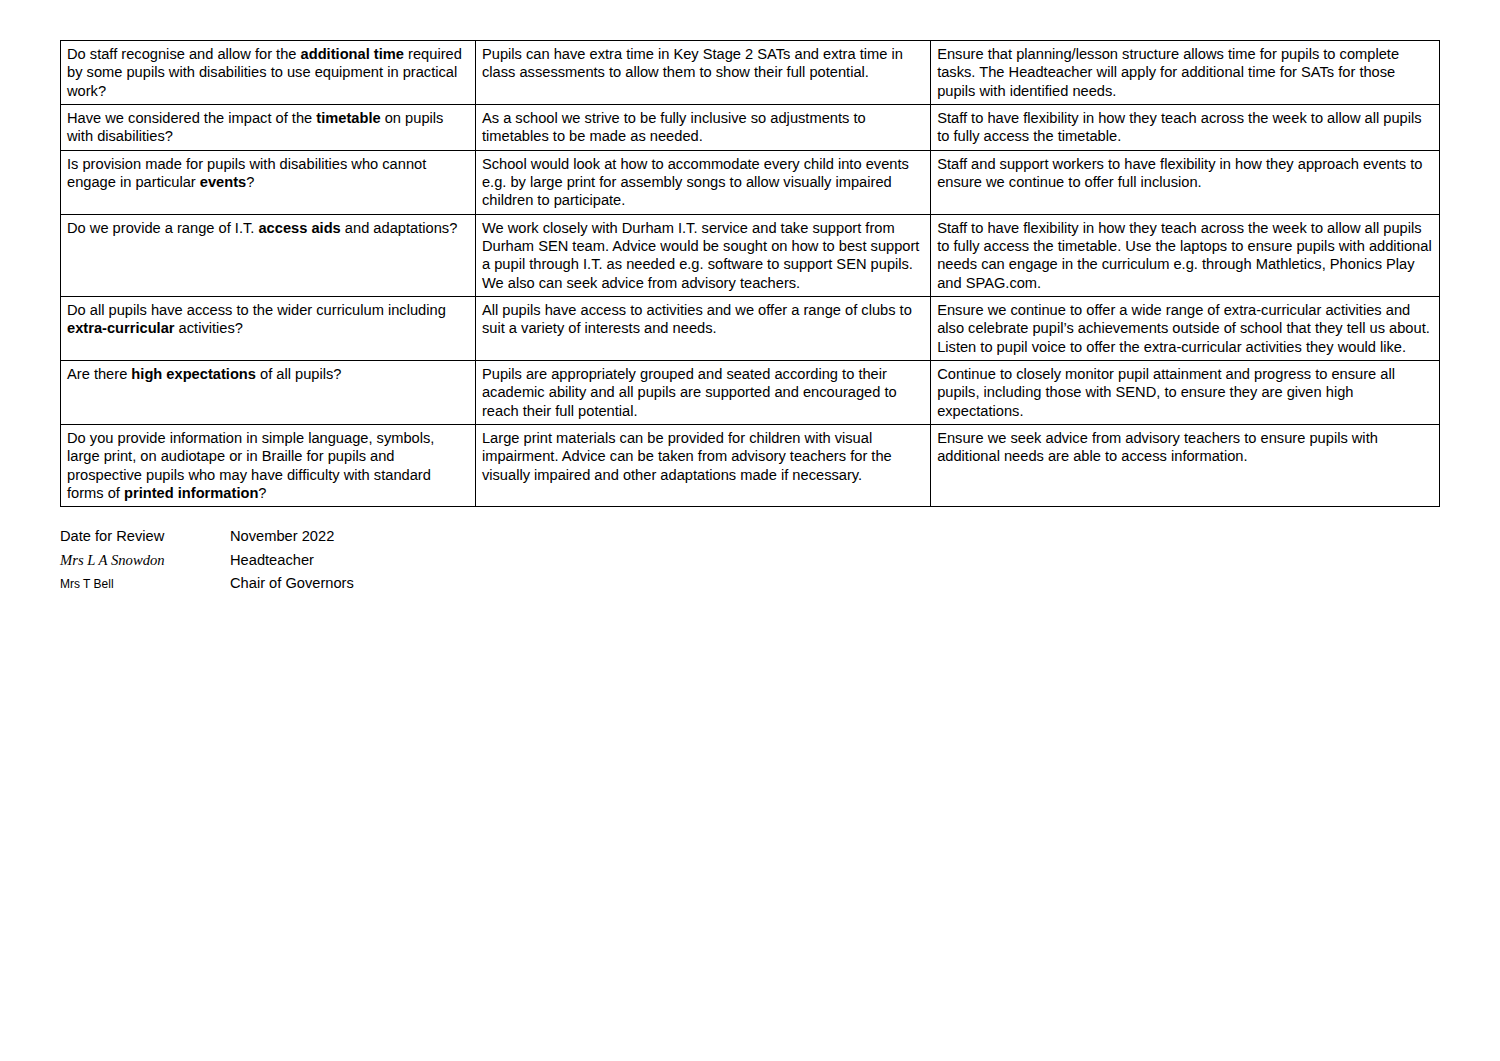| Do staff recognise and allow for the additional time required by some pupils with disabilities to use equipment in practical work? | Pupils can have extra time in Key Stage 2 SATs and extra time in class assessments to allow them to show their full potential. | Ensure that planning/lesson structure allows time for pupils to complete tasks. The Headteacher will apply for additional time for SATs for those pupils with identified needs. |
| Have we considered the impact of the timetable on pupils with disabilities? | As a school we strive to be fully inclusive so adjustments to timetables to be made as needed. | Staff to have flexibility in how they teach across the week to allow all pupils to fully access the timetable. |
| Is provision made for pupils with disabilities who cannot engage in particular events ? | School would look at how to accommodate every child into events e.g. by large print for assembly songs to allow visually impaired children to participate. | Staff and support workers to have flexibility in how they approach events to ensure we continue to offer full inclusion. |
| Do we provide a range of I.T. access aids and adaptations? | We work closely with Durham I.T. service and take support from Durham SEN team. Advice would be sought on how to best support a pupil through I.T. as needed e.g. software to support SEN pupils. We also can seek advice from advisory teachers. | Staff to have flexibility in how they teach across the week to allow all pupils to fully access the timetable. Use the laptops to ensure pupils with additional needs can engage in the curriculum e.g. through Mathletics, Phonics Play and SPAG.com. |
| Do all pupils have access to the wider curriculum including extra-curricular activities? | All pupils have access to activities and we offer a range of clubs to suit a variety of interests and needs. | Ensure we continue to offer a wide range of extra-curricular activities and also celebrate pupil’s achievements outside of school that they tell us about. Listen to pupil voice to offer the extra-curricular activities they would like. |
| Are there high expectations of all pupils? | Pupils are appropriately grouped and seated according to their academic ability and all pupils are supported and encouraged to reach their full potential. | Continue to closely monitor pupil attainment and progress to ensure all pupils, including those with SEND, to ensure they are given high expectations. |
| Do you provide information in simple language, symbols, large print, on audiotape or in Braille for pupils and prospective pupils who may have difficulty with standard forms of printed information ? | Large print materials can be provided for children with visual impairment. Advice can be taken from advisory teachers for the visually impaired and other adaptations made if necessary. | Ensure we seek advice from advisory teachers to ensure pupils with additional needs are able to access information. |
Date for Review November 2022 Mrs L A Snowdon Headteacher Mrs T Bell Chair of Governors